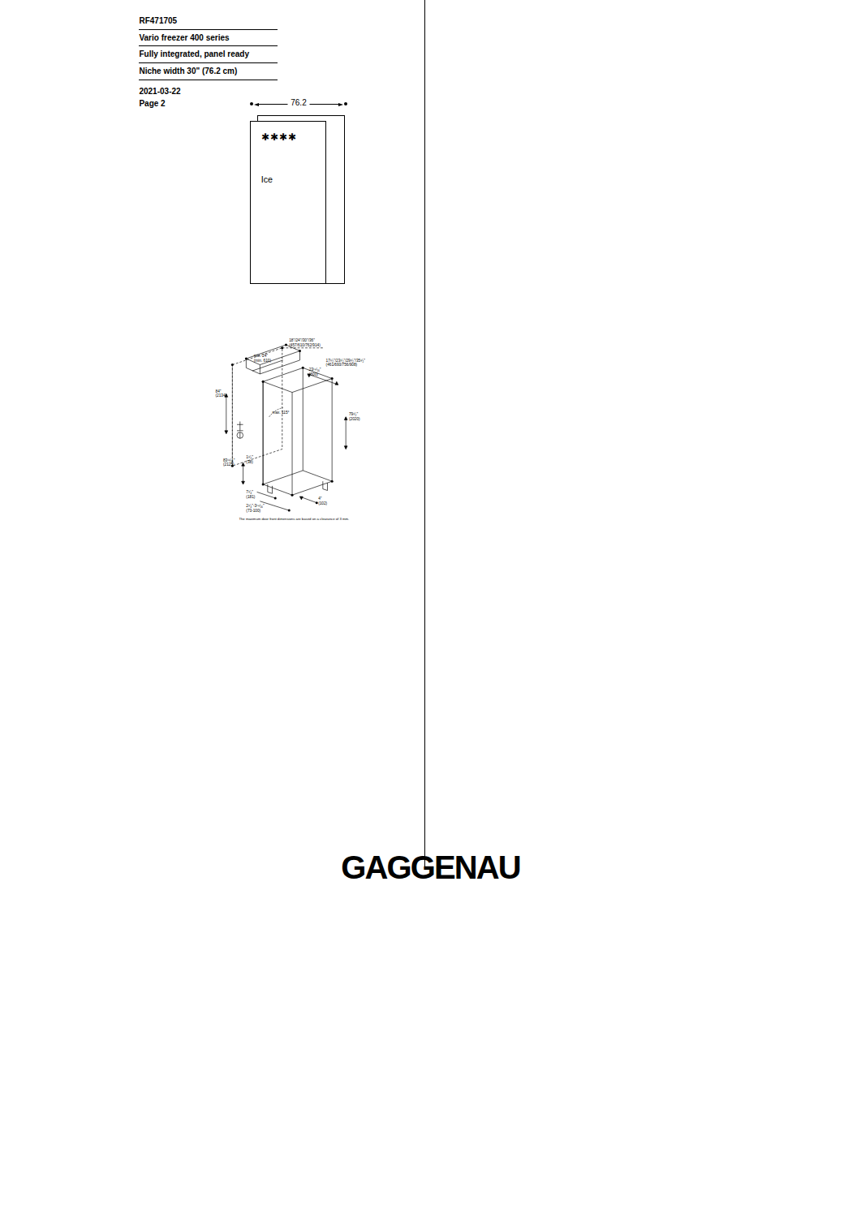RF471705
Vario freezer 400 series
Fully integrated, panel ready
Niche width 30" (76.2 cm)
2021-03-22
Page 2
76.2
✱✱✱✱
Ice
18"/24"/30"/36" (457/610/762/914) 17¹⁄₂"/23¹⁄₂"/29¹⁄₂"/35¹⁄₂" (461/693/756/908) min. 24" (min. 610) 23¹⁵⁄₁₆" (600) 84" (2134) 79¹⁄₂" (2020) max. 115° 83¹¹⁄₁₆" (2125) 1¹⁄₂" (38) 7¹⁄₄" (181) 4" (102) 2¹⁄₄"-3¹⁵⁄₁₆" (73-100)
The maximum door front dimensions are based on a clearance of 3 mm.
GAGGENAU